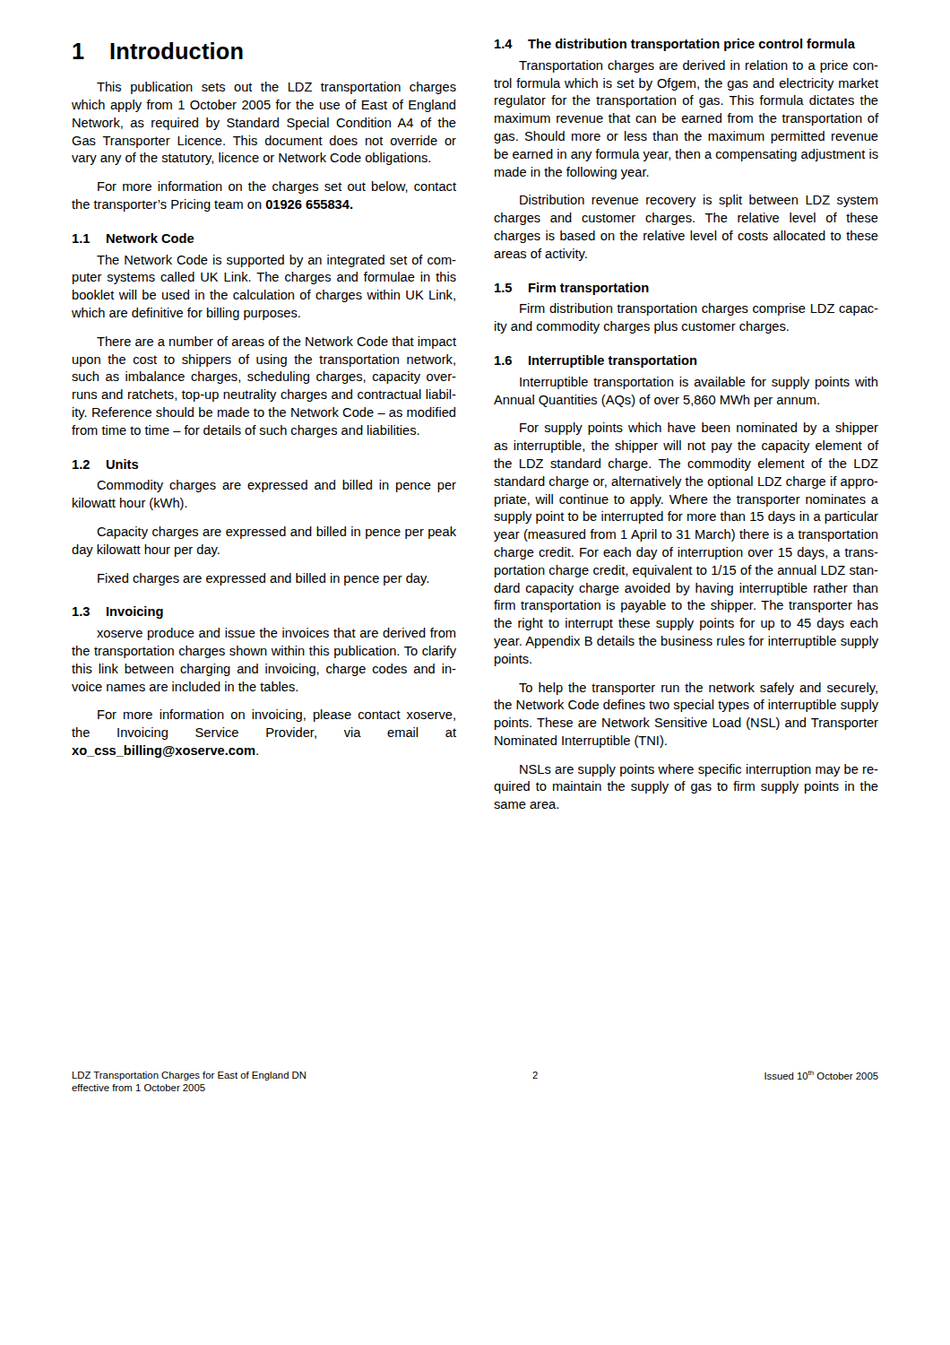1 Introduction
This publication sets out the LDZ transportation charges which apply from 1 October 2005 for the use of East of England Network, as required by Standard Special Condition A4 of the Gas Transporter Licence. This document does not override or vary any of the statutory, licence or Network Code obligations.
For more information on the charges set out below, contact the transporter’s Pricing team on 01926 655834.
1.1 Network Code
The Network Code is supported by an integrated set of computer systems called UK Link. The charges and formulae in this booklet will be used in the calculation of charges within UK Link, which are definitive for billing purposes.
There are a number of areas of the Network Code that impact upon the cost to shippers of using the transportation network, such as imbalance charges, scheduling charges, capacity over-runs and ratchets, top-up neutrality charges and contractual liability. Reference should be made to the Network Code – as modified from time to time – for details of such charges and liabilities.
1.2 Units
Commodity charges are expressed and billed in pence per kilowatt hour (kWh).
Capacity charges are expressed and billed in pence per peak day kilowatt hour per day.
Fixed charges are expressed and billed in pence per day.
1.3 Invoicing
xoserve produce and issue the invoices that are derived from the transportation charges shown within this publication. To clarify this link between charging and invoicing, charge codes and invoice names are included in the tables.
For more information on invoicing, please contact xoserve, the Invoicing Service Provider, via email at xo_css_billing@xoserve.com.
1.4 The distribution transportation price control formula
Transportation charges are derived in relation to a price control formula which is set by Ofgem, the gas and electricity market regulator for the transportation of gas. This formula dictates the maximum revenue that can be earned from the transportation of gas. Should more or less than the maximum permitted revenue be earned in any formula year, then a compensating adjustment is made in the following year.
Distribution revenue recovery is split between LDZ system charges and customer charges. The relative level of these charges is based on the relative level of costs allocated to these areas of activity.
1.5 Firm transportation
Firm distribution transportation charges comprise LDZ capacity and commodity charges plus customer charges.
1.6 Interruptible transportation
Interruptible transportation is available for supply points with Annual Quantities (AQs) of over 5,860 MWh per annum.
For supply points which have been nominated by a shipper as interruptible, the shipper will not pay the capacity element of the LDZ standard charge. The commodity element of the LDZ standard charge or, alternatively the optional LDZ charge if appropriate, will continue to apply. Where the transporter nominates a supply point to be interrupted for more than 15 days in a particular year (measured from 1 April to 31 March) there is a transportation charge credit. For each day of interruption over 15 days, a transportation charge credit, equivalent to 1/15 of the annual LDZ standard capacity charge avoided by having interruptible rather than firm transportation is payable to the shipper. The transporter has the right to interrupt these supply points for up to 45 days each year. Appendix B details the business rules for interruptible supply points.
To help the transporter run the network safely and securely, the Network Code defines two special types of interruptible supply points. These are Network Sensitive Load (NSL) and Transporter Nominated Interruptible (TNI).
NSLs are supply points where specific interruption may be required to maintain the supply of gas to firm supply points in the same area.
LDZ Transportation Charges for East of England DN
effective from 1 October 2005
Issued 10th October 2005
2